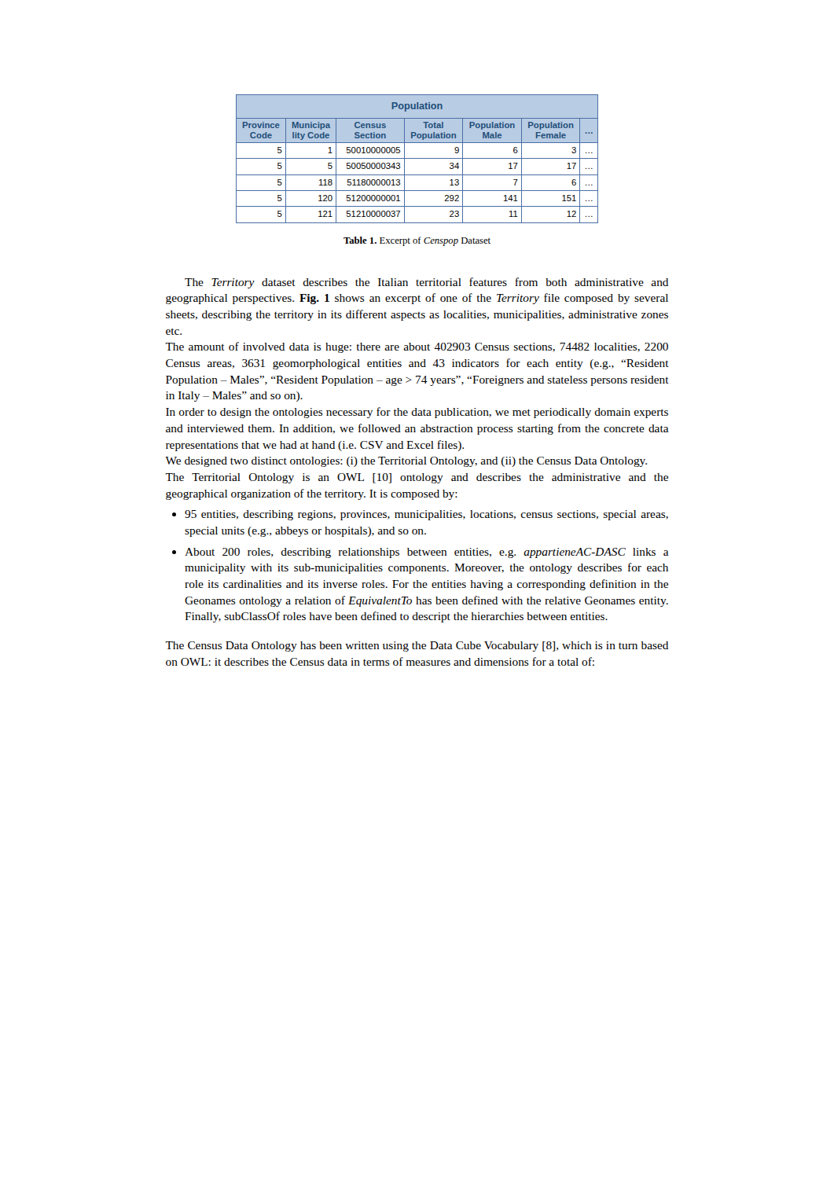| Population |
| --- |
| Province Code | Municipa lity Code | Census Section | Total Population | Population Male | Population Female | … |
| 5 | 1 | 50010000005 | 9 | 6 | 3 | … |
| 5 | 5 | 50050000343 | 34 | 17 | 17 | … |
| 5 | 118 | 51180000013 | 13 | 7 | 6 | … |
| 5 | 120 | 51200000001 | 292 | 141 | 151 | … |
| 5 | 121 | 51210000037 | 23 | 11 | 12 | … |
Table 1. Excerpt of Censpop Dataset
The Territory dataset describes the Italian territorial features from both administrative and geographical perspectives. Fig. 1 shows an excerpt of one of the Territory file composed by several sheets, describing the territory in its different aspects as localities, municipalities, administrative zones etc.
The amount of involved data is huge: there are about 402903 Census sections, 74482 localities, 2200 Census areas, 3631 geomorphological entities and 43 indicators for each entity (e.g., “Resident Population – Males”, “Resident Population – age > 74 years”, “Foreigners and stateless persons resident in Italy – Males” and so on).
In order to design the ontologies necessary for the data publication, we met periodically domain experts and interviewed them. In addition, we followed an abstraction process starting from the concrete data representations that we had at hand (i.e. CSV and Excel files).
We designed two distinct ontologies: (i) the Territorial Ontology, and (ii) the Census Data Ontology.
The Territorial Ontology is an OWL [10] ontology and describes the administrative and the geographical organization of the territory. It is composed by:
95 entities, describing regions, provinces, municipalities, locations, census sections, special areas, special units (e.g., abbeys or hospitals), and so on.
About 200 roles, describing relationships between entities, e.g. appartieneAC-DASC links a municipality with its sub-municipalities components. Moreover, the ontology describes for each role its cardinalities and its inverse roles. For the entities having a corresponding definition in the Geonames ontology a relation of EquivalentTo has been defined with the relative Geonames entity. Finally, subClassOf roles have been defined to descript the hierarchies between entities.
The Census Data Ontology has been written using the Data Cube Vocabulary [8], which is in turn based on OWL: it describes the Census data in terms of measures and dimensions for a total of: